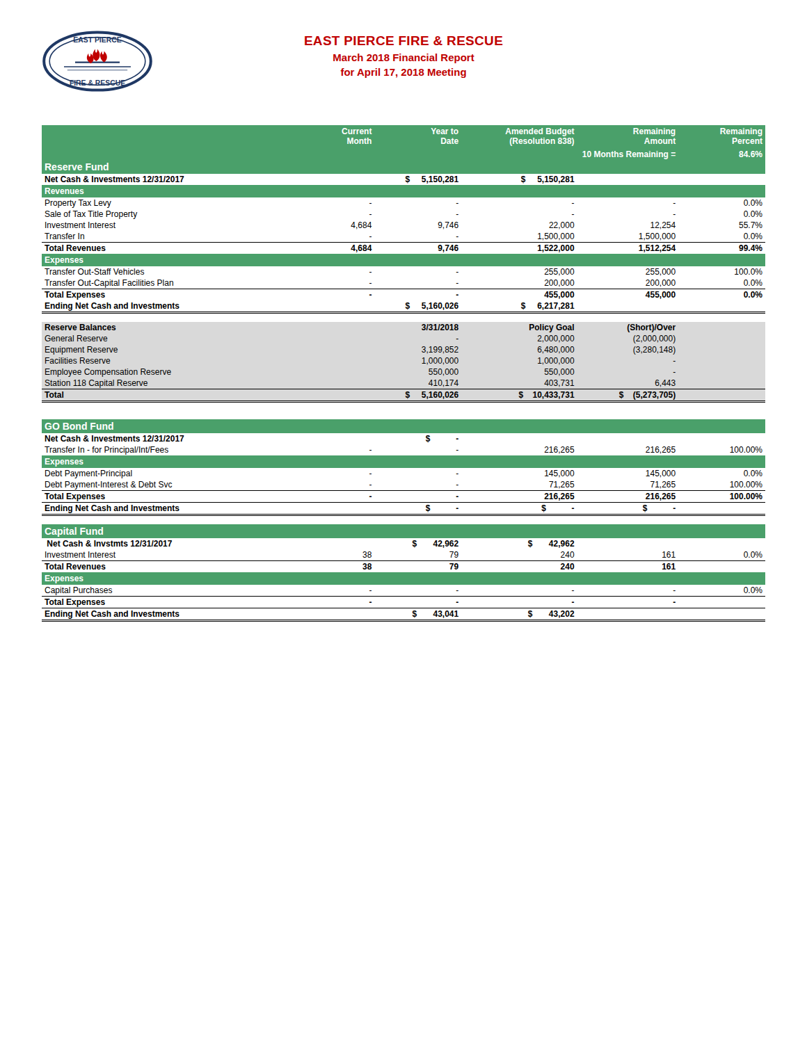EAST PIERCE FIRE & RESCUE
EAST PIERCE FIRE & RESCUE
March 2018 Financial Report
for April 17, 2018 Meeting
| | Current Month | Year to Date | Amended Budget (Resolution 838) | Remaining Amount | Remaining Percent |
| | | | | 10 Months Remaining = | 84.6% |
| Reserve Fund |
| Net Cash & Investments 12/31/2017 | | $ 5,150,281 | $ 5,150,281 | | |
| Revenues |
| Property Tax Levy | - | - | - | - | 0.0% |
| Sale of Tax Title Property | - | - | - | - | 0.0% |
| Investment Interest | 4,684 | 9,746 | 22,000 | 12,254 | 55.7% |
| Transfer In | - | - | 1,500,000 | 1,500,000 | 0.0% |
| Total Revenues | 4,684 | 9,746 | 1,522,000 | 1,512,254 | 99.4% |
| Expenses |
| Transfer Out-Staff Vehicles | - | - | 255,000 | 255,000 | 100.0% |
| Transfer Out-Capital Facilities Plan | - | - | 200,000 | 200,000 | 0.0% |
| Total Expenses | - | - | 455,000 | 455,000 | 0.0% |
| Ending Net Cash and Investments | | $ 5,160,026 | $ 6,217,281 | | |
| Reserve Balances | | 3/31/2018 | Policy Goal | (Short)/Over | |
| General Reserve | | - | 2,000,000 | (2,000,000) | |
| Equipment Reserve | | 3,199,852 | 6,480,000 | (3,280,148) | |
| Facilities Reserve | | 1,000,000 | 1,000,000 | - | |
| Employee Compensation Reserve | | 550,000 | 550,000 | - | |
| Station 118 Capital Reserve | | 410,174 | 403,731 | 6,443 | |
| Total | | $ 5,160,026 | $ 10,433,731 | $ (5,273,705) | |
| GO Bond Fund |
| Net Cash & Investments 12/31/2017 | | $ - | | | |
| Transfer In - for Principal/Int/Fees | - | - | 216,265 | 216,265 | 100.00% |
| Expenses |
| Debt Payment-Principal | - | - | 145,000 | 145,000 | 0.0% |
| Debt Payment-Interest & Debt Svc | - | - | 71,265 | 71,265 | 100.00% |
| Total Expenses | - | - | 216,265 | 216,265 | 100.00% |
| Ending Net Cash and Investments | | $ - | $ - | $ - | |
| Capital Fund |
| Net Cash & Invstmts 12/31/2017 | | $ 42,962 | $ 42,962 | | |
| Investment Interest | 38 | 79 | 240 | 161 | 0.0% |
| Total Revenues | 38 | 79 | 240 | 161 | |
| Expenses |
| Capital Purchases | - | - | - | - | 0.0% |
| Total Expenses | - | - | - | - | |
| Ending Net Cash and Investments | | $ 43,041 | $ 43,202 | | |